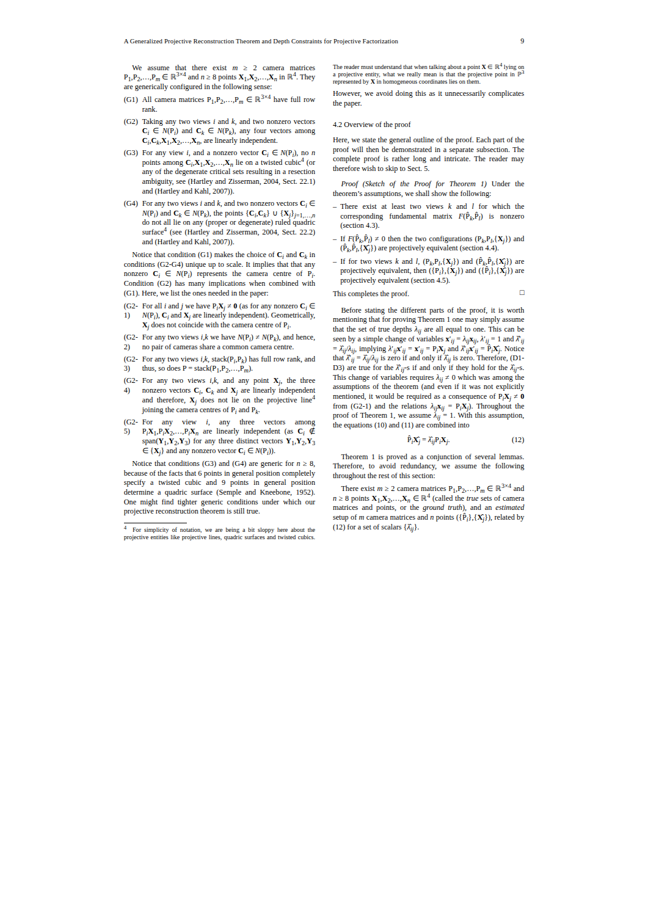A Generalized Projective Reconstruction Theorem and Depth Constraints for Projective Factorization 9
We assume that there exist m ≥ 2 camera matrices P1,P2,…,Pm ∈ ℝ3×4 and n ≥ 8 points X1,X2,…,Xn in ℝ4. They are generically configured in the following sense:
(G1) All camera matrices P1,P2,…,Pm ∈ ℝ3×4 have full row rank.
(G2) Taking any two views i and k, and two nonzero vectors Ci ∈ N(Pi) and Ck ∈ N(Pk), any four vectors among Ci,Ck,X1,X2,…,Xn, are linearly independent.
(G3) For any view i, and a nonzero vector Ci ∈ N(Pi), no n points among Ci,X1,X2,…,Xn lie on a twisted cubic4 (or any of the degenerate critical sets resulting in a resection ambiguity, see (Hartley and Zisserman, 2004, Sect. 22.1) and (Hartley and Kahl, 2007)).
(G4) For any two views i and k, and two nonzero vectors Ci ∈ N(Pi) and Ck ∈ N(Pk), the points {Ci,Ck} ∪ {Xj}j=1,…,n do not all lie on any (proper or degenerate) ruled quadric surface4 (see (Hartley and Zisserman, 2004, Sect. 22.2) and (Hartley and Kahl, 2007)).
Notice that condition (G1) makes the choice of Ci and Ck in conditions (G2-G4) unique up to scale. It implies that that any nonzero Ci ∈ N(Pi) represents the camera centre of Pi. Condition (G2) has many implications when combined with (G1). Here, we list the ones needed in the paper:
(G2-1) For all i and j we have PiXj ≠ 0 (as for any nonzero Ci ∈ N(Pi), Ci and Xj are linearly independent). Geometrically, Xj does not coincide with the camera centre of Pi.
(G2-2) For any two views i,k we have N(Pi) ≠ N(Pk), and hence, no pair of cameras share a common camera centre.
(G2-3) For any two views i,k, stack(Pi,Pk) has full row rank, and thus, so does P = stack(P1,P2,…,Pm).
(G2-4) For any two views i,k, and any point Xj, the three nonzero vectors Ci, Ck and Xj are linearly independent and therefore, Xj does not lie on the projective line4 joining the camera centres of Pi and Pk.
(G2-5) For any view i, any three vectors among PiX1,PiX2,…,PiXn are linearly independent (as Ci ∉ span(Y1,Y2,Y3) for any three distinct vectors Y1,Y2,Y3 ∈ {Xj} and any nonzero vector Ci ∈ N(Pi)).
Notice that conditions (G3) and (G4) are generic for n ≥ 8, because of the facts that 6 points in general position completely specify a twisted cubic and 9 points in general position determine a quadric surface (Semple and Kneebone, 1952). One might find tighter generic conditions under which our projective reconstruction theorem is still true.
4 For simplicity of notation, we are being a bit sloppy here about the projective entities like projective lines, quadric surfaces and twisted cubics. The reader must understand that when talking about a point X ∈ ℝ4 lying on a projective entity, what we really mean is that the projective point in ℙ3 represented by X in homogeneous coordinates lies on them.
However, we avoid doing this as it unnecessarily complicates the paper.
4.2 Overview of the proof
Here, we state the general outline of the proof. Each part of the proof will then be demonstrated in a separate subsection. The complete proof is rather long and intricate. The reader may therefore wish to skip to Sect. 5.
Proof (Sketch of the Proof for Theorem 1) Under the theorem’s assumptions, we shall show the following:
There exist at least two views k and l for which the corresponding fundamental matrix F(P̂k,P̂l) is nonzero (section 4.3).
If F(P̂k,P̂l) ≠ 0 then the two configurations (Pk,Pl,{Xj}) and (P̂k,P̂l,{X̂j}) are projectively equivalent (section 4.4).
If for two views k and l, (Pk,Pl,{Xj}) and (P̂k,P̂l,{X̂j}) are projectively equivalent, then ({Pi},{Xj}) and ({P̂i},{X̂j}) are projectively equivalent (section 4.5).
This completes the proof. □
Before stating the different parts of the proof, it is worth mentioning that for proving Theorem 1 one may simply assume that the set of true depths λij are all equal to one. This can be seen by a simple change of variables x′ij = λij xij, λ′ij = 1 and λ̂′ij = λ̂ij/λij, implying λ′ijx′ij = x′ij = PiXj and λ̂′ijx′ij = P̂iX̂j. Notice that λ̂′ij = λ̂ij/λij is zero if and only if λ̂ij is zero. Therefore, (D1-D3) are true for the λ̂′ij-s if and only if they hold for the λ̂ij-s. This change of variables requires λij ≠ 0 which was among the assumptions of the theorem (and even if it was not explicitly mentioned, it would be required as a consequence of PiXj ≠ 0 from (G2-1) and the relations λij xij = PiXj). Throughout the proof of Theorem 1, we assume λij = 1. With this assumption, the equations (10) and (11) are combined into
P̂iX̂j = λ̂ijPiXj. (12)
Theorem 1 is proved as a conjunction of several lemmas. Therefore, to avoid redundancy, we assume the following throughout the rest of this section:
There exist m ≥ 2 camera matrices P1,P2,…,Pm ∈ ℝ3×4 and n ≥ 8 points X1,X2,…,Xn ∈ ℝ4 (called the true sets of camera matrices and points, or the ground truth), and an estimated setup of m camera matrices and n points ({P̂i},{X̂j}), related by (12) for a set of scalars {λ̂ij}.